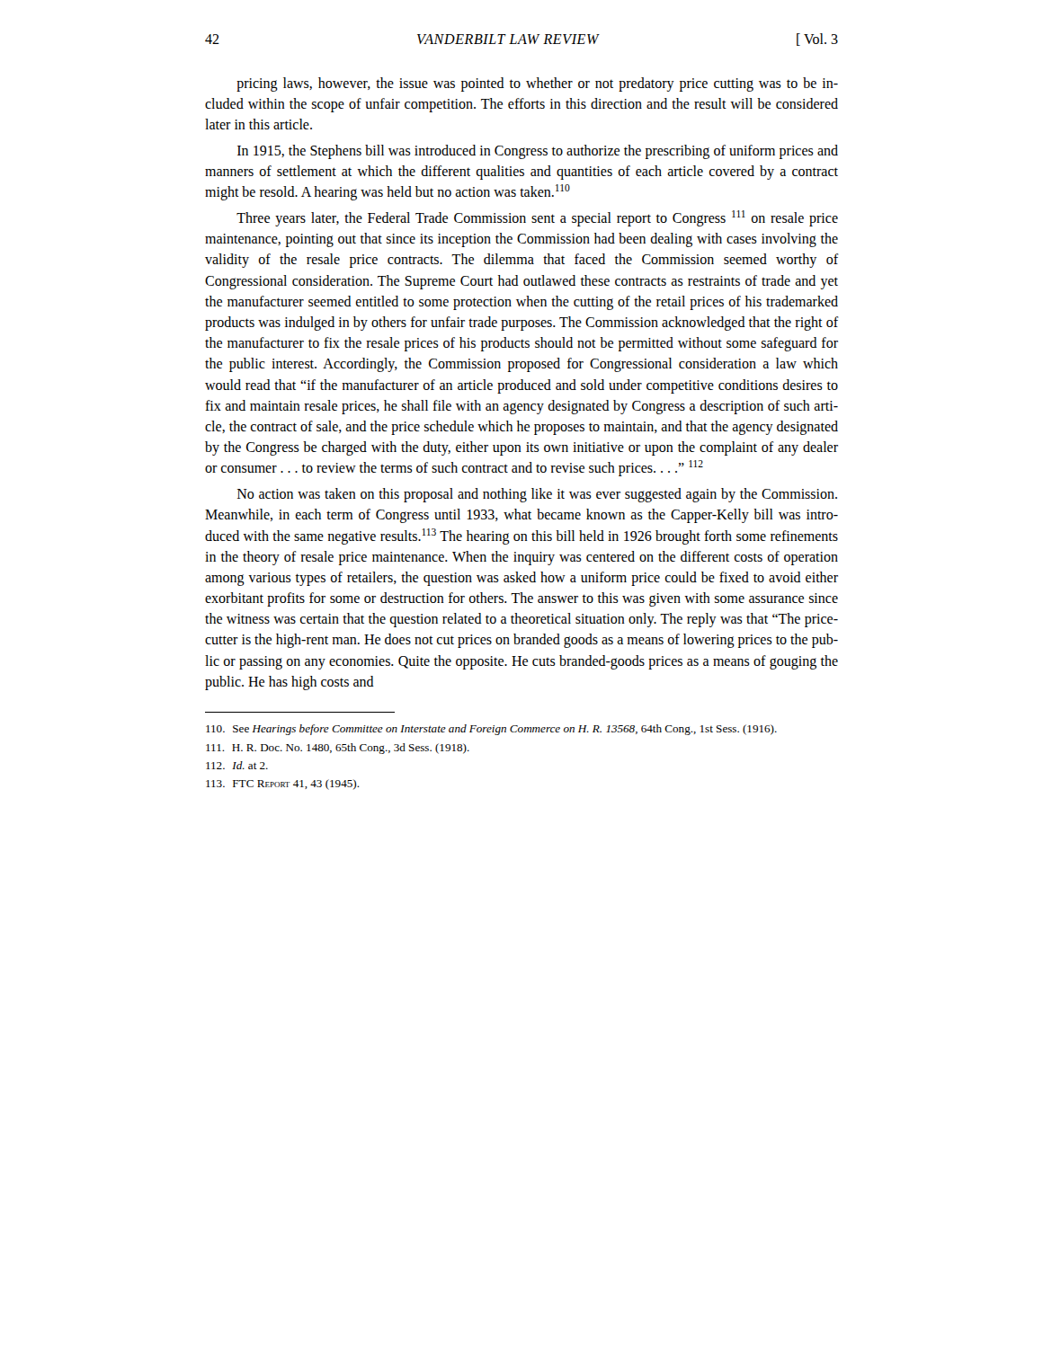42 VANDERBILT LAW REVIEW [ Vol. 3
pricing laws, however, the issue was pointed to whether or not predatory price cutting was to be included within the scope of unfair competition. The efforts in this direction and the result will be considered later in this article.
In 1915, the Stephens bill was introduced in Congress to authorize the prescribing of uniform prices and manners of settlement at which the different qualities and quantities of each article covered by a contract might be resold. A hearing was held but no action was taken.110
Three years later, the Federal Trade Commission sent a special report to Congress 111 on resale price maintenance, pointing out that since its inception the Commission had been dealing with cases involving the validity of the resale price contracts. The dilemma that faced the Commission seemed worthy of Congressional consideration. The Supreme Court had outlawed these contracts as restraints of trade and yet the manufacturer seemed entitled to some protection when the cutting of the retail prices of his trademarked products was indulged in by others for unfair trade purposes. The Commission acknowledged that the right of the manufacturer to fix the resale prices of his products should not be permitted without some safeguard for the public interest. Accordingly, the Commission proposed for Congressional consideration a law which would read that “if the manufacturer of an article produced and sold under competitive conditions desires to fix and maintain resale prices, he shall file with an agency designated by Congress a description of such article, the contract of sale, and the price schedule which he proposes to maintain, and that the agency designated by the Congress be charged with the duty, either upon its own initiative or upon the complaint of any dealer or consumer . . . to review the terms of such contract and to revise such prices. . . .” 112
No action was taken on this proposal and nothing like it was ever suggested again by the Commission. Meanwhile, in each term of Congress until 1933, what became known as the Capper-Kelly bill was introduced with the same negative results.113 The hearing on this bill held in 1926 brought forth some refinements in the theory of resale price maintenance. When the inquiry was centered on the different costs of operation among various types of retailers, the question was asked how a uniform price could be fixed to avoid either exorbitant profits for some or destruction for others. The answer to this was given with some assurance since the witness was certain that the question related to a theoretical situation only. The reply was that “The price-cutter is the high-rent man. He does not cut prices on branded goods as a means of lowering prices to the public or passing on any economies. Quite the opposite. He cuts branded-goods prices as a means of gouging the public. He has high costs and
110. See Hearings before Committee on Interstate and Foreign Commerce on H. R. 13568, 64th Cong., 1st Sess. (1916).
111. H. R. Doc. No. 1480, 65th Cong., 3d Sess. (1918).
112. Id. at 2.
113. FTC Report 41, 43 (1945).